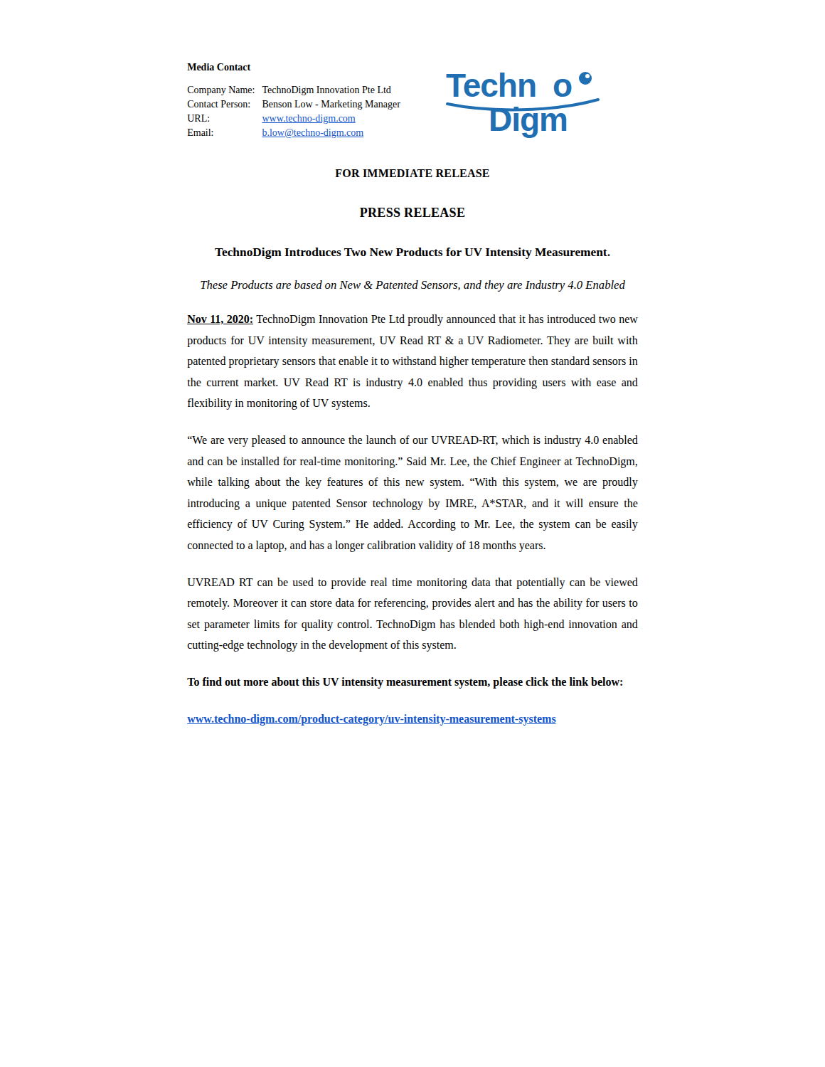Media Contact
| Company Name: | TechnoDigm Innovation Pte Ltd |
| Contact Person: | Benson Low - Marketing Manager |
| URL: | www.techno-digm.com |
| Email: | b.low@techno-digm.com |
TechnoDigm Techn o Digm
FOR IMMEDIATE RELEASE
PRESS RELEASE
TechnoDigm Introduces Two New Products for UV Intensity Measurement.
These Products are based on New & Patented Sensors, and they are Industry 4.0 Enabled
Nov 11, 2020: TechnoDigm Innovation Pte Ltd proudly announced that it has introduced two new products for UV intensity measurement, UV Read RT & a UV Radiometer. They are built with patented proprietary sensors that enable it to withstand higher temperature then standard sensors in the current market. UV Read RT is industry 4.0 enabled thus providing users with ease and flexibility in monitoring of UV systems.
“We are very pleased to announce the launch of our UVREAD-RT, which is industry 4.0 enabled and can be installed for real-time monitoring.” Said Mr. Lee, the Chief Engineer at TechnoDigm, while talking about the key features of this new system. “With this system, we are proudly introducing a unique patented Sensor technology by IMRE, A*STAR, and it will ensure the efficiency of UV Curing System.” He added. According to Mr. Lee, the system can be easily connected to a laptop, and has a longer calibration validity of 18 months years.
UVREAD RT can be used to provide real time monitoring data that potentially can be viewed remotely. Moreover it can store data for referencing, provides alert and has the ability for users to set parameter limits for quality control. TechnoDigm has blended both high-end innovation and cutting-edge technology in the development of this system.
To find out more about this UV intensity measurement system, please click the link below:
www.techno-digm.com/product-category/uv-intensity-measurement-systems